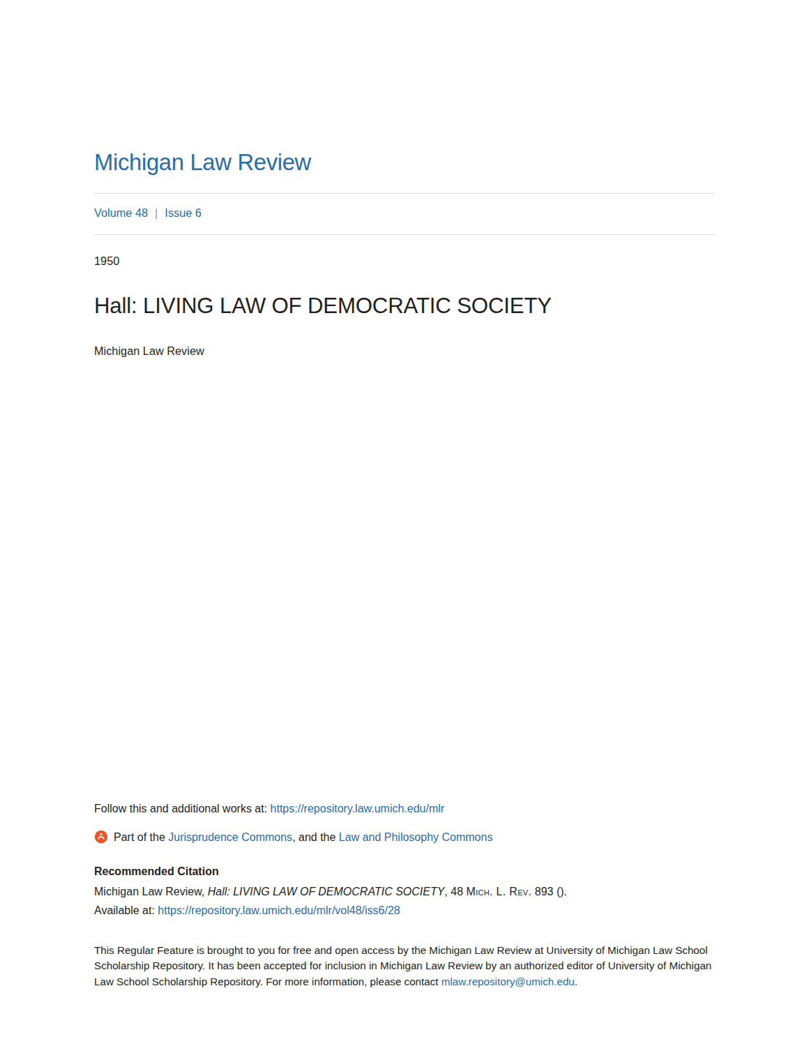Michigan Law Review
Volume 48|Issue 6
1950
Hall: LIVING LAW OF DEMOCRATIC SOCIETY
Michigan Law Review
Follow this and additional works at: https://repository.law.umich.edu/mlr
Part of the Jurisprudence Commons, and the Law and Philosophy Commons
Recommended Citation
Michigan Law Review, Hall: LIVING LAW OF DEMOCRATIC SOCIETY, 48 Mich. L. Rev. 893 ().
Available at: https://repository.law.umich.edu/mlr/vol48/iss6/28
This Regular Feature is brought to you for free and open access by the Michigan Law Review at University of Michigan Law School Scholarship Repository. It has been accepted for inclusion in Michigan Law Review by an authorized editor of University of Michigan Law School Scholarship Repository. For more information, please contact mlaw.repository@umich.edu.